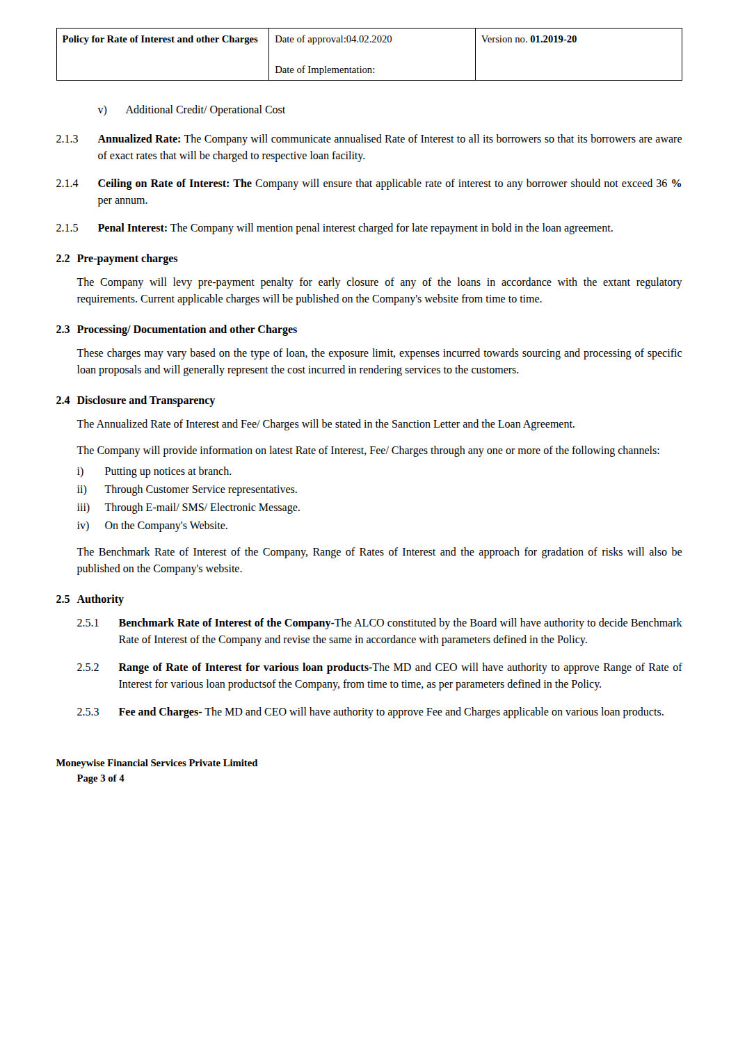| Policy for Rate of Interest and other Charges | Date of approval:04.02.2020 Date of Implementation: | Version no. 01.2019-20 |
v) Additional Credit/ Operational Cost
2.1.3 Annualized Rate: The Company will communicate annualised Rate of Interest to all its borrowers so that its borrowers are aware of exact rates that will be charged to respective loan facility.
2.1.4 Ceiling on Rate of Interest: The Company will ensure that applicable rate of interest to any borrower should not exceed 36 % per annum.
2.1.5 Penal Interest: The Company will mention penal interest charged for late repayment in bold in the loan agreement.
2.2 Pre-payment charges
The Company will levy pre-payment penalty for early closure of any of the loans in accordance with the extant regulatory requirements. Current applicable charges will be published on the Company's website from time to time.
2.3 Processing/ Documentation and other Charges
These charges may vary based on the type of loan, the exposure limit, expenses incurred towards sourcing and processing of specific loan proposals and will generally represent the cost incurred in rendering services to the customers.
2.4 Disclosure and Transparency
The Annualized Rate of Interest and Fee/ Charges will be stated in the Sanction Letter and the Loan Agreement.
The Company will provide information on latest Rate of Interest, Fee/ Charges through any one or more of the following channels:
i) Putting up notices at branch.
ii) Through Customer Service representatives.
iii) Through E-mail/ SMS/ Electronic Message.
iv) On the Company's Website.
The Benchmark Rate of Interest of the Company, Range of Rates of Interest and the approach for gradation of risks will also be published on the Company's website.
2.5 Authority
2.5.1 Benchmark Rate of Interest of the Company-The ALCO constituted by the Board will have authority to decide Benchmark Rate of Interest of the Company and revise the same in accordance with parameters defined in the Policy.
2.5.2 Range of Rate of Interest for various loan products-The MD and CEO will have authority to approve Range of Rate of Interest for various loan productsof the Company, from time to time, as per parameters defined in the Policy.
2.5.3 Fee and Charges- The MD and CEO will have authority to approve Fee and Charges applicable on various loan products.
Moneywise Financial Services Private Limited
Page 3 of 4